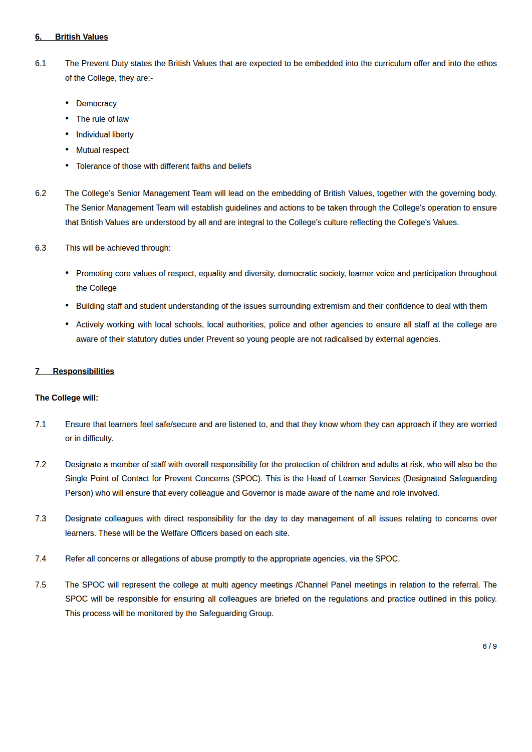6. British Values
6.1
The Prevent Duty states the British Values that are expected to be embedded into the curriculum offer and into the ethos of the College, they are:-
Democracy
The rule of law
Individual liberty
Mutual respect
Tolerance of those with different faiths and beliefs
6.2
The College's Senior Management Team will lead on the embedding of British Values, together with the governing body. The Senior Management Team will establish guidelines and actions to be taken through the College's operation to ensure that British Values are understood by all and are integral to the College's culture reflecting the College's Values.
6.3
This will be achieved through:
Promoting core values of respect, equality and diversity, democratic society, learner voice and participation throughout the College
Building staff and student understanding of the issues surrounding extremism and their confidence to deal with them
Actively working with local schools, local authorities, police and other agencies to ensure all staff at the college are aware of their statutory duties under Prevent so young people are not radicalised by external agencies.
7 Responsibilities
The College will:
7.1
Ensure that learners feel safe/secure and are listened to, and that they know whom they can approach if they are worried or in difficulty.
7.2
Designate a member of staff with overall responsibility for the protection of children and adults at risk, who will also be the Single Point of Contact for Prevent Concerns (SPOC). This is the Head of Learner Services (Designated Safeguarding Person) who will ensure that every colleague and Governor is made aware of the name and role involved.
7.3
Designate colleagues with direct responsibility for the day to day management of all issues relating to concerns over learners. These will be the Welfare Officers based on each site.
7.4
Refer all concerns or allegations of abuse promptly to the appropriate agencies, via the SPOC.
7.5
The SPOC will represent the college at multi agency meetings /Channel Panel meetings in relation to the referral. The SPOC will be responsible for ensuring all colleagues are briefed on the regulations and practice outlined in this policy. This process will be monitored by the Safeguarding Group.
6 / 9